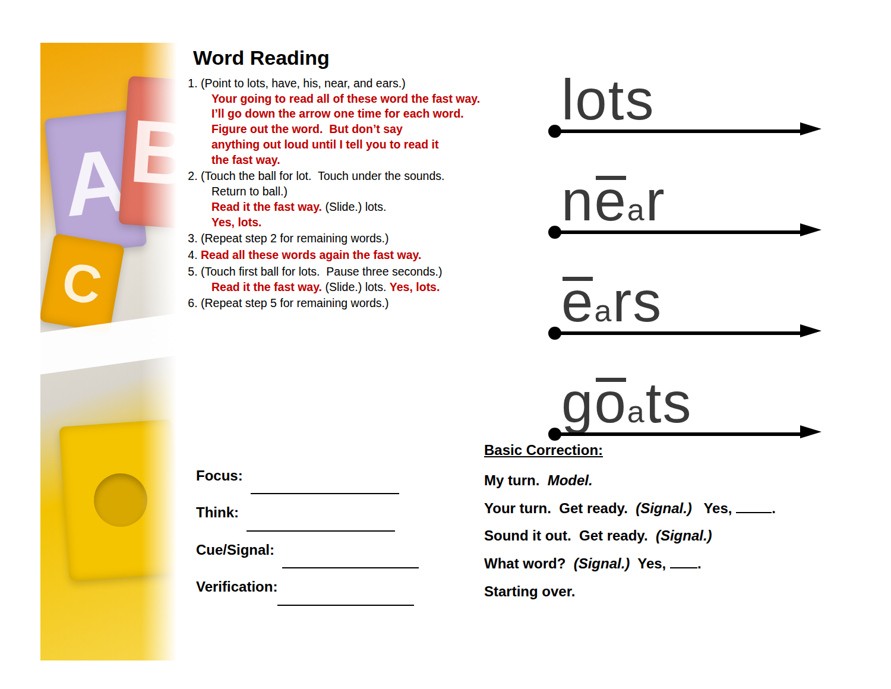A
B
C
Word Reading
(Point to lots, have, his, near, and ears.) Your going to read all of these word the fast way. I’ll go down the arrow one time for each word. Figure out the word. But don’t say anything out loud until I tell you to read it the fast way.
(Touch the ball for lot. Touch under the sounds. Return to ball.) Read it the fast way. (Slide.) lots. Yes, lots.
(Repeat step 2 for remaining words.)
Read all these words again the fast way.
(Touch first ball for lots. Pause three seconds.) Read it the fast way. (Slide.) lots. Yes, lots.
(Repeat step 5 for remaining words.)
lots
near
ears
goats
Focus:
Think:
Cue/Signal:
Verification:
Basic Correction:
My turn. Model.
Your turn. Get ready. (Signal.) Yes, .
Sound it out. Get ready. (Signal.)
What word? (Signal.) Yes, .
Starting over.